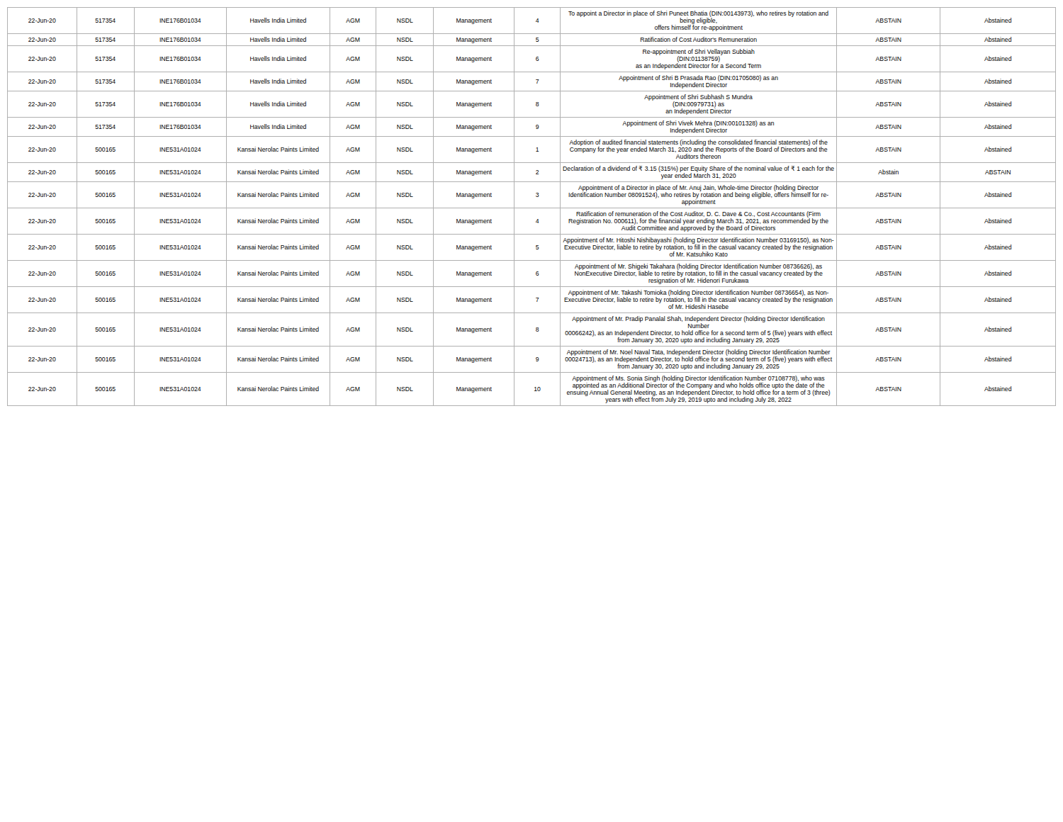| 22-Jun-20 | 517354 | INE176B01034 | Havells India Limited | AGM | NSDL | Management | 4 | To appoint a Director in place of Shri Puneet Bhatia (DIN:00143973), who retires by rotation and being eligible, offers himself for re-appointment | ABSTAIN | Abstained |
| 22-Jun-20 | 517354 | INE176B01034 | Havells India Limited | AGM | NSDL | Management | 5 | Ratification of Cost Auditor's Remuneration | ABSTAIN | Abstained |
| 22-Jun-20 | 517354 | INE176B01034 | Havells India Limited | AGM | NSDL | Management | 6 | Re-appointment of Shri Vellayan Subbiah (DIN:01138759) as an Independent Director for a Second Term | ABSTAIN | Abstained |
| 22-Jun-20 | 517354 | INE176B01034 | Havells India Limited | AGM | NSDL | Management | 7 | Appointment of Shri B Prasada Rao (DIN:01705080) as an Independent Director | ABSTAIN | Abstained |
| 22-Jun-20 | 517354 | INE176B01034 | Havells India Limited | AGM | NSDL | Management | 8 | Appointment of Shri Subhash S Mundra (DIN:00979731) as an Independent Director | ABSTAIN | Abstained |
| 22-Jun-20 | 517354 | INE176B01034 | Havells India Limited | AGM | NSDL | Management | 9 | Appointment of Shri Vivek Mehra (DIN:00101328) as an Independent Director | ABSTAIN | Abstained |
| 22-Jun-20 | 500165 | INE531A01024 | Kansai Nerolac Paints Limited | AGM | NSDL | Management | 1 | Adoption of audited financial statements (including the consolidated financial statements) of the Company for the year ended March 31, 2020 and the Reports of the Board of Directors and the Auditors thereon | ABSTAIN | Abstained |
| 22-Jun-20 | 500165 | INE531A01024 | Kansai Nerolac Paints Limited | AGM | NSDL | Management | 2 | Declaration of a dividend of ₹ 3.15 (315%) per Equity Share of the nominal value of ₹ 1 each for the year ended March 31, 2020 | Abstain | ABSTAIN |
| 22-Jun-20 | 500165 | INE531A01024 | Kansai Nerolac Paints Limited | AGM | NSDL | Management | 3 | Appointment of a Director in place of Mr. Anuj Jain, Whole-time Director (holding Director Identification Number 08091524), who retires by rotation and being eligible, offers himself for re-appointment | ABSTAIN | Abstained |
| 22-Jun-20 | 500165 | INE531A01024 | Kansai Nerolac Paints Limited | AGM | NSDL | Management | 4 | Ratification of remuneration of the Cost Auditor, D. C. Dave & Co., Cost Accountants (Firm Registration No. 000611), for the financial year ending March 31, 2021, as recommended by the Audit Committee and approved by the Board of Directors | ABSTAIN | Abstained |
| 22-Jun-20 | 500165 | INE531A01024 | Kansai Nerolac Paints Limited | AGM | NSDL | Management | 5 | Appointment of Mr. Hitoshi Nishibayashi (holding Director Identification Number 03169150), as Non-Executive Director, liable to retire by rotation, to fill in the casual vacancy created by the resignation of Mr. Katsuhiko Kato | ABSTAIN | Abstained |
| 22-Jun-20 | 500165 | INE531A01024 | Kansai Nerolac Paints Limited | AGM | NSDL | Management | 6 | Appointment of Mr. Shigeki Takahara (holding Director Identification Number 08736626), as NonExecutive Director, liable to retire by rotation, to fill in the casual vacancy created by the resignation of Mr. Hidenori Furukawa | ABSTAIN | Abstained |
| 22-Jun-20 | 500165 | INE531A01024 | Kansai Nerolac Paints Limited | AGM | NSDL | Management | 7 | Appointment of Mr. Takashi Tomioka (holding Director Identification Number 08736654), as Non-Executive Director, liable to retire by rotation, to fill in the casual vacancy created by the resignation of Mr. Hideshi Hasebe | ABSTAIN | Abstained |
| 22-Jun-20 | 500165 | INE531A01024 | Kansai Nerolac Paints Limited | AGM | NSDL | Management | 8 | Appointment of Mr. Pradip Panalal Shah, Independent Director (holding Director Identification Number 00066242), as an Independent Director, to hold office for a second term of 5 (five) years with effect from January 30, 2020 upto and including January 29, 2025 | ABSTAIN | Abstained |
| 22-Jun-20 | 500165 | INE531A01024 | Kansai Nerolac Paints Limited | AGM | NSDL | Management | 9 | Appointment of Mr. Noel Naval Tata, Independent Director (holding Director Identification Number 00024713), as an Independent Director, to hold office for a second term of 5 (five) years with effect from January 30, 2020 upto and including January 29, 2025 | ABSTAIN | Abstained |
| 22-Jun-20 | 500165 | INE531A01024 | Kansai Nerolac Paints Limited | AGM | NSDL | Management | 10 | Appointment of Ms. Sonia Singh (holding Director Identification Number 07108778), who was appointed as an Additional Director of the Company and who holds office upto the date of the ensuing Annual General Meeting, as an Independent Director, to hold office for a term of 3 (three) years with effect from July 29, 2019 upto and including July 28, 2022 | ABSTAIN | Abstained |